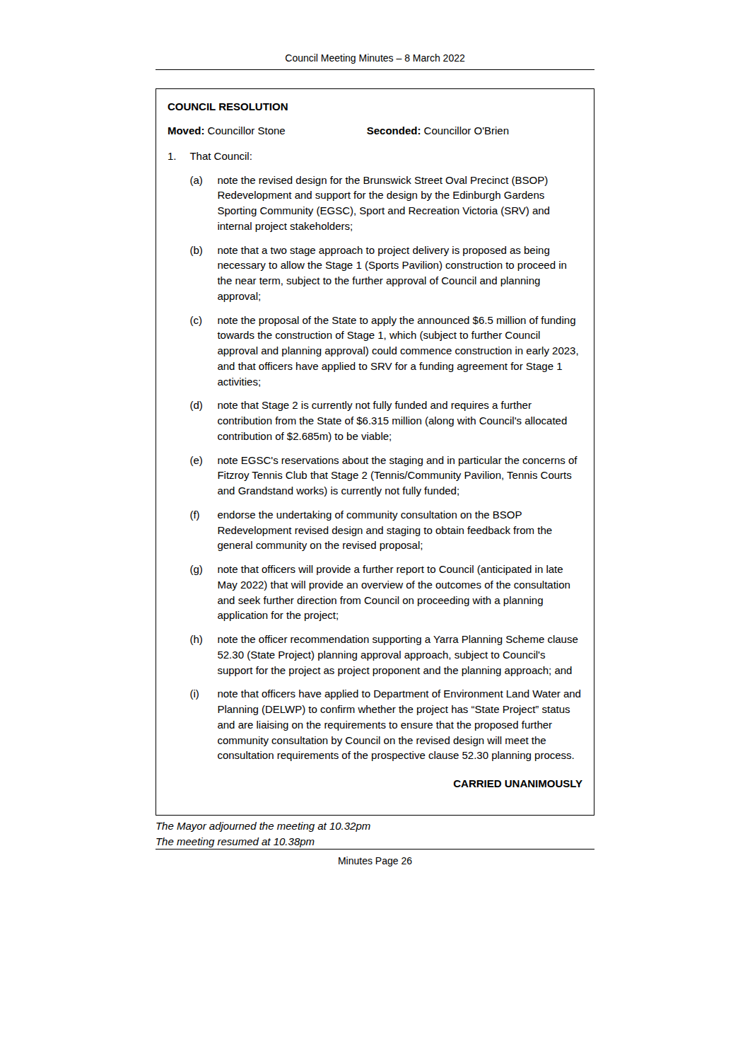Council Meeting Minutes – 8 March 2022
COUNCIL RESOLUTION
Moved: Councillor Stone
Seconded: Councillor O'Brien
1. That Council:
(a) note the revised design for the Brunswick Street Oval Precinct (BSOP) Redevelopment and support for the design by the Edinburgh Gardens Sporting Community (EGSC), Sport and Recreation Victoria (SRV) and internal project stakeholders;
(b) note that a two stage approach to project delivery is proposed as being necessary to allow the Stage 1 (Sports Pavilion) construction to proceed in the near term, subject to the further approval of Council and planning approval;
(c) note the proposal of the State to apply the announced $6.5 million of funding towards the construction of Stage 1, which (subject to further Council approval and planning approval) could commence construction in early 2023, and that officers have applied to SRV for a funding agreement for Stage 1 activities;
(d) note that Stage 2 is currently not fully funded and requires a further contribution from the State of $6.315 million (along with Council's allocated contribution of $2.685m) to be viable;
(e) note EGSC's reservations about the staging and in particular the concerns of Fitzroy Tennis Club that Stage 2 (Tennis/Community Pavilion, Tennis Courts and Grandstand works) is currently not fully funded;
(f) endorse the undertaking of community consultation on the BSOP Redevelopment revised design and staging to obtain feedback from the general community on the revised proposal;
(g) note that officers will provide a further report to Council (anticipated in late May 2022) that will provide an overview of the outcomes of the consultation and seek further direction from Council on proceeding with a planning application for the project;
(h) note the officer recommendation supporting a Yarra Planning Scheme clause 52.30 (State Project) planning approval approach, subject to Council's support for the project as project proponent and the planning approach; and
(i) note that officers have applied to Department of Environment Land Water and Planning (DELWP) to confirm whether the project has “State Project” status and are liaising on the requirements to ensure that the proposed further community consultation by Council on the revised design will meet the consultation requirements of the prospective clause 52.30 planning process.
CARRIED UNANIMOUSLY
The Mayor adjourned the meeting at 10.32pm
The meeting resumed at 10.38pm
Minutes Page 26